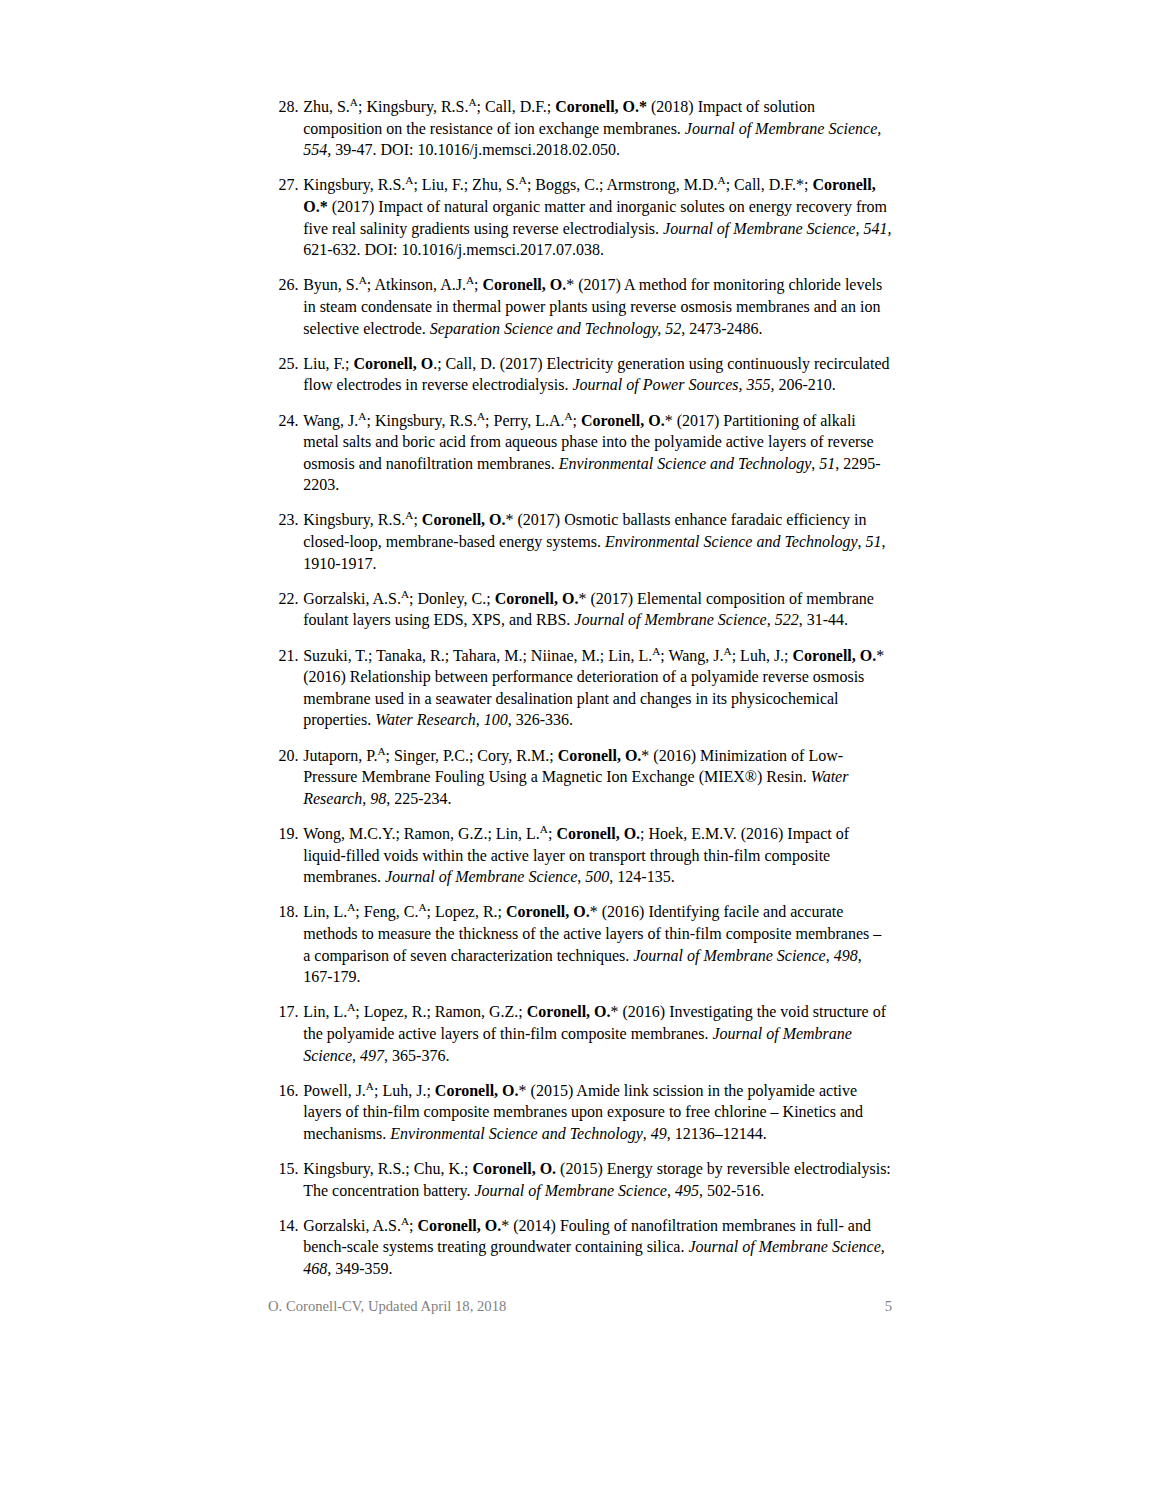28. Zhu, S.A; Kingsbury, R.S.A; Call, D.F.; Coronell, O.* (2018) Impact of solution composition on the resistance of ion exchange membranes. Journal of Membrane Science, 554, 39-47. DOI: 10.1016/j.memsci.2018.02.050.
27. Kingsbury, R.S.A; Liu, F.; Zhu, S.A; Boggs, C.; Armstrong, M.D.A; Call, D.F.*; Coronell, O.* (2017) Impact of natural organic matter and inorganic solutes on energy recovery from five real salinity gradients using reverse electrodialysis. Journal of Membrane Science, 541, 621-632. DOI: 10.1016/j.memsci.2017.07.038.
26. Byun, S.A; Atkinson, A.J.A; Coronell, O.* (2017) A method for monitoring chloride levels in steam condensate in thermal power plants using reverse osmosis membranes and an ion selective electrode. Separation Science and Technology, 52, 2473-2486.
25. Liu, F.; Coronell, O.; Call, D. (2017) Electricity generation using continuously recirculated flow electrodes in reverse electrodialysis. Journal of Power Sources, 355, 206-210.
24. Wang, J.A; Kingsbury, R.S.A; Perry, L.A.A; Coronell, O.* (2017) Partitioning of alkali metal salts and boric acid from aqueous phase into the polyamide active layers of reverse osmosis and nanofiltration membranes. Environmental Science and Technology, 51, 2295-2203.
23. Kingsbury, R.S.A; Coronell, O.* (2017) Osmotic ballasts enhance faradaic efficiency in closed-loop, membrane-based energy systems. Environmental Science and Technology, 51, 1910-1917.
22. Gorzalski, A.S.A; Donley, C.; Coronell, O.* (2017) Elemental composition of membrane foulant layers using EDS, XPS, and RBS. Journal of Membrane Science, 522, 31-44.
21. Suzuki, T.; Tanaka, R.; Tahara, M.; Niinae, M.; Lin, L.A; Wang, J.A; Luh, J.; Coronell, O.* (2016) Relationship between performance deterioration of a polyamide reverse osmosis membrane used in a seawater desalination plant and changes in its physicochemical properties. Water Research, 100, 326-336.
20. Jutaporn, P.A; Singer, P.C.; Cory, R.M.; Coronell, O.* (2016) Minimization of Low-Pressure Membrane Fouling Using a Magnetic Ion Exchange (MIEX®) Resin. Water Research, 98, 225-234.
19. Wong, M.C.Y.; Ramon, G.Z.; Lin, L.A; Coronell, O.; Hoek, E.M.V. (2016) Impact of liquid-filled voids within the active layer on transport through thin-film composite membranes. Journal of Membrane Science, 500, 124-135.
18. Lin, L.A; Feng, C.A; Lopez, R.; Coronell, O.* (2016) Identifying facile and accurate methods to measure the thickness of the active layers of thin-film composite membranes – a comparison of seven characterization techniques. Journal of Membrane Science, 498, 167-179.
17. Lin, L.A; Lopez, R.; Ramon, G.Z.; Coronell, O.* (2016) Investigating the void structure of the polyamide active layers of thin-film composite membranes. Journal of Membrane Science, 497, 365-376.
16. Powell, J.A; Luh, J.; Coronell, O.* (2015) Amide link scission in the polyamide active layers of thin-film composite membranes upon exposure to free chlorine – Kinetics and mechanisms. Environmental Science and Technology, 49, 12136–12144.
15. Kingsbury, R.S.; Chu, K.; Coronell, O. (2015) Energy storage by reversible electrodialysis: The concentration battery. Journal of Membrane Science, 495, 502-516.
14. Gorzalski, A.S.A; Coronell, O.* (2014) Fouling of nanofiltration membranes in full- and bench-scale systems treating groundwater containing silica. Journal of Membrane Science, 468, 349-359.
O. Coronell-CV, Updated April 18, 2018 5